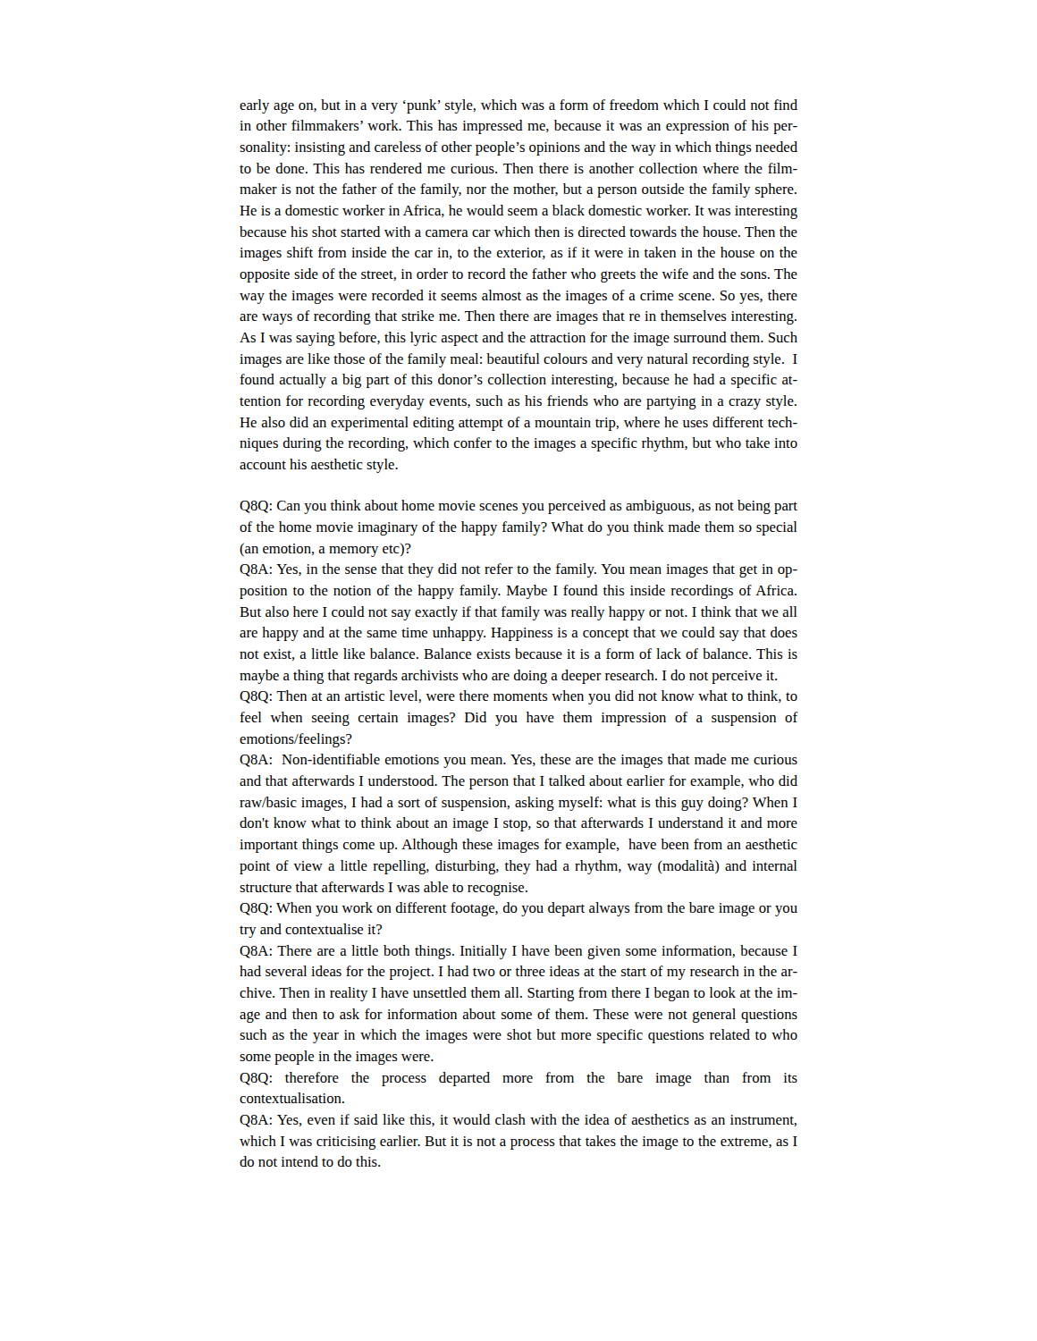early age on, but in a very ‘punk’ style, which was a form of freedom which I could not find in other filmmakers’ work. This has impressed me, because it was an expression of his personality: insisting and careless of other people’s opinions and the way in which things needed to be done. This has rendered me curious. Then there is another collection where the filmmaker is not the father of the family, nor the mother, but a person outside the family sphere. He is a domestic worker in Africa, he would seem a black domestic worker. It was interesting because his shot started with a camera car which then is directed towards the house. Then the images shift from inside the car in, to the exterior, as if it were in taken in the house on the opposite side of the street, in order to record the father who greets the wife and the sons. The way the images were recorded it seems almost as the images of a crime scene. So yes, there are ways of recording that strike me. Then there are images that re in themselves interesting. As I was saying before, this lyric aspect and the attraction for the image surround them. Such images are like those of the family meal: beautiful colours and very natural recording style. I found actually a big part of this donor’s collection interesting, because he had a specific attention for recording everyday events, such as his friends who are partying in a crazy style. He also did an experimental editing attempt of a mountain trip, where he uses different techniques during the recording, which confer to the images a specific rhythm, but who take into account his aesthetic style.
Q8Q: Can you think about home movie scenes you perceived as ambiguous, as not being part of the home movie imaginary of the happy family? What do you think made them so special (an emotion, a memory etc)?
Q8A: Yes, in the sense that they did not refer to the family. You mean images that get in opposition to the notion of the happy family. Maybe I found this inside recordings of Africa. But also here I could not say exactly if that family was really happy or not. I think that we all are happy and at the same time unhappy. Happiness is a concept that we could say that does not exist, a little like balance. Balance exists because it is a form of lack of balance. This is maybe a thing that regards archivists who are doing a deeper research. I do not perceive it.
Q8Q: Then at an artistic level, were there moments when you did not know what to think, to feel when seeing certain images? Did you have them impression of a suspension of emotions/feelings?
Q8A: Non-identifiable emotions you mean. Yes, these are the images that made me curious and that afterwards I understood. The person that I talked about earlier for example, who did raw/basic images, I had a sort of suspension, asking myself: what is this guy doing? When I don't know what to think about an image I stop, so that afterwards I understand it and more important things come up. Although these images for example, have been from an aesthetic point of view a little repelling, disturbing, they had a rhythm, way (modalità) and internal structure that afterwards I was able to recognise.
Q8Q: When you work on different footage, do you depart always from the bare image or you try and contextualise it?
Q8A: There are a little both things. Initially I have been given some information, because I had several ideas for the project. I had two or three ideas at the start of my research in the archive. Then in reality I have unsettled them all. Starting from there I began to look at the image and then to ask for information about some of them. These were not general questions such as the year in which the images were shot but more specific questions related to who some people in the images were.
Q8Q: therefore the process departed more from the bare image than from its contextualisation.
Q8A: Yes, even if said like this, it would clash with the idea of aesthetics as an instrument, which I was criticising earlier. But it is not a process that takes the image to the extreme, as I do not intend to do this.